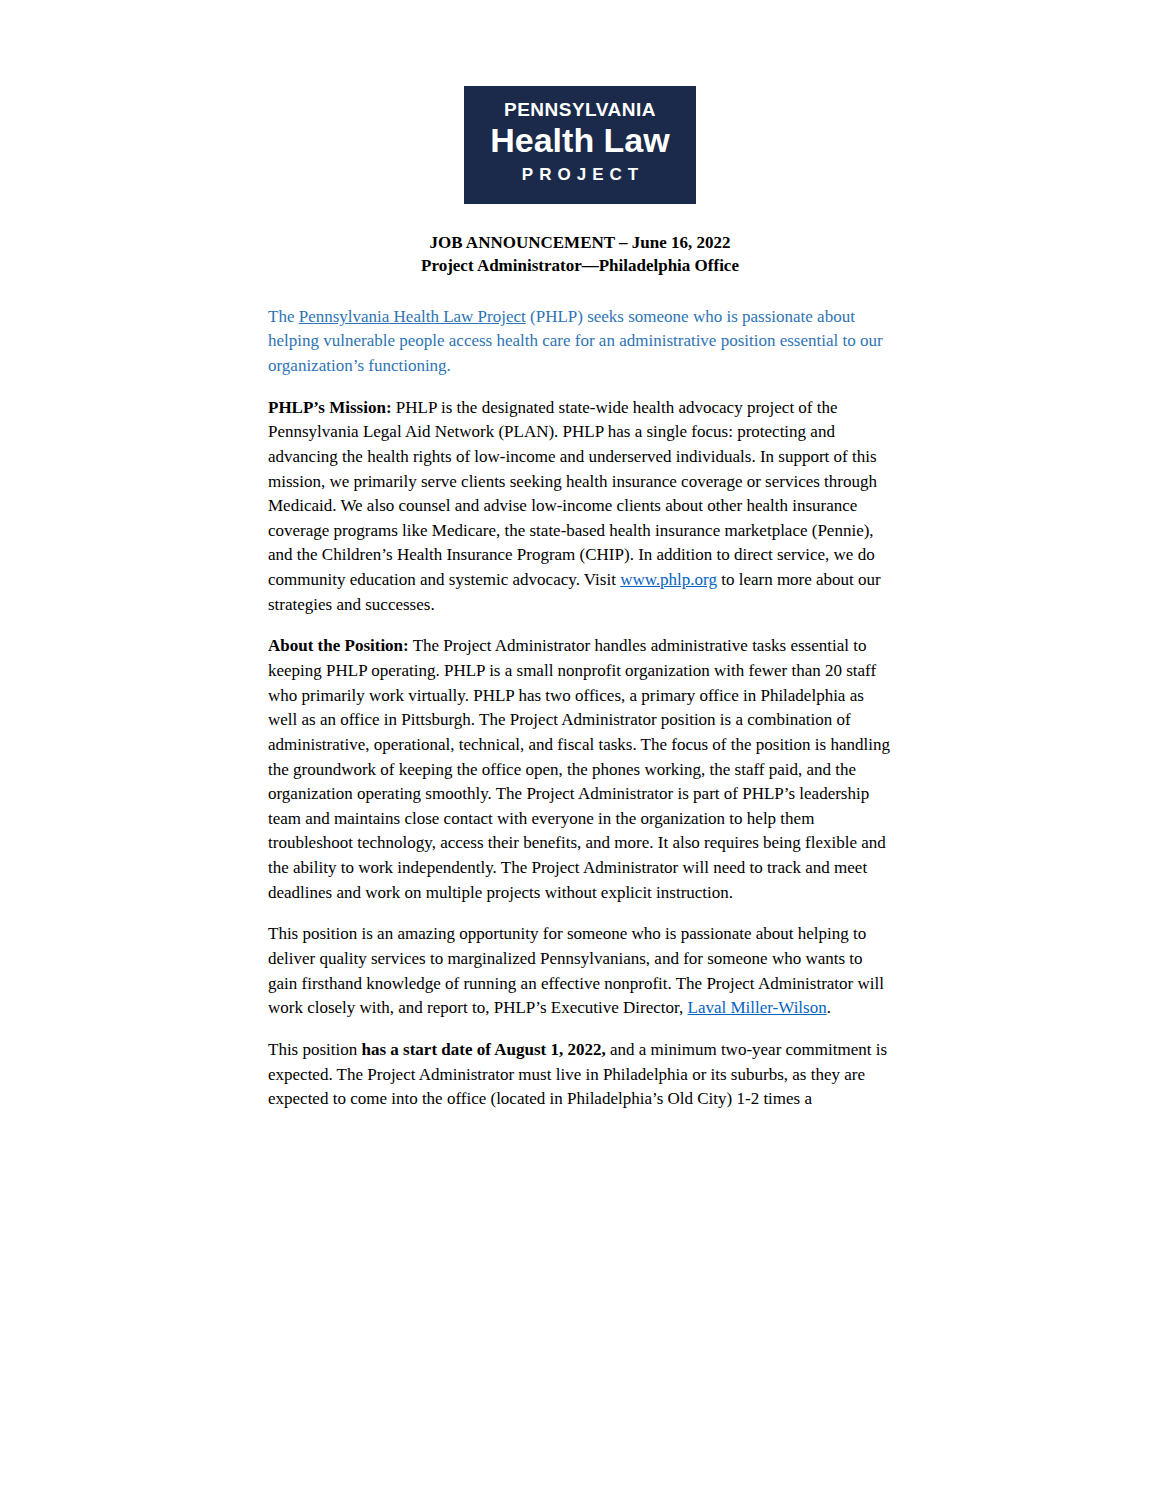PENNSYLVANIA
Health Law
PROJECT
JOB ANNOUNCEMENT – June 16, 2022 Project Administrator—Philadelphia Office
The Pennsylvania Health Law Project (PHLP) seeks someone who is passionate about helping vulnerable people access health care for an administrative position essential to our organization’s functioning.
PHLP’s Mission: PHLP is the designated state-wide health advocacy project of the Pennsylvania Legal Aid Network (PLAN). PHLP has a single focus: protecting and advancing the health rights of low-income and underserved individuals. In support of this mission, we primarily serve clients seeking health insurance coverage or services through Medicaid. We also counsel and advise low-income clients about other health insurance coverage programs like Medicare, the state-based health insurance marketplace (Pennie), and the Children’s Health Insurance Program (CHIP). In addition to direct service, we do community education and systemic advocacy. Visit www.phlp.org to learn more about our strategies and successes.
About the Position: The Project Administrator handles administrative tasks essential to keeping PHLP operating. PHLP is a small nonprofit organization with fewer than 20 staff who primarily work virtually. PHLP has two offices, a primary office in Philadelphia as well as an office in Pittsburgh. The Project Administrator position is a combination of administrative, operational, technical, and fiscal tasks. The focus of the position is handling the groundwork of keeping the office open, the phones working, the staff paid, and the organization operating smoothly. The Project Administrator is part of PHLP’s leadership team and maintains close contact with everyone in the organization to help them troubleshoot technology, access their benefits, and more. It also requires being flexible and the ability to work independently. The Project Administrator will need to track and meet deadlines and work on multiple projects without explicit instruction.
This position is an amazing opportunity for someone who is passionate about helping to deliver quality services to marginalized Pennsylvanians, and for someone who wants to gain firsthand knowledge of running an effective nonprofit. The Project Administrator will work closely with, and report to, PHLP’s Executive Director, Laval Miller-Wilson.
This position has a start date of August 1, 2022, and a minimum two-year commitment is expected. The Project Administrator must live in Philadelphia or its suburbs, as they are expected to come into the office (located in Philadelphia’s Old City) 1-2 times a